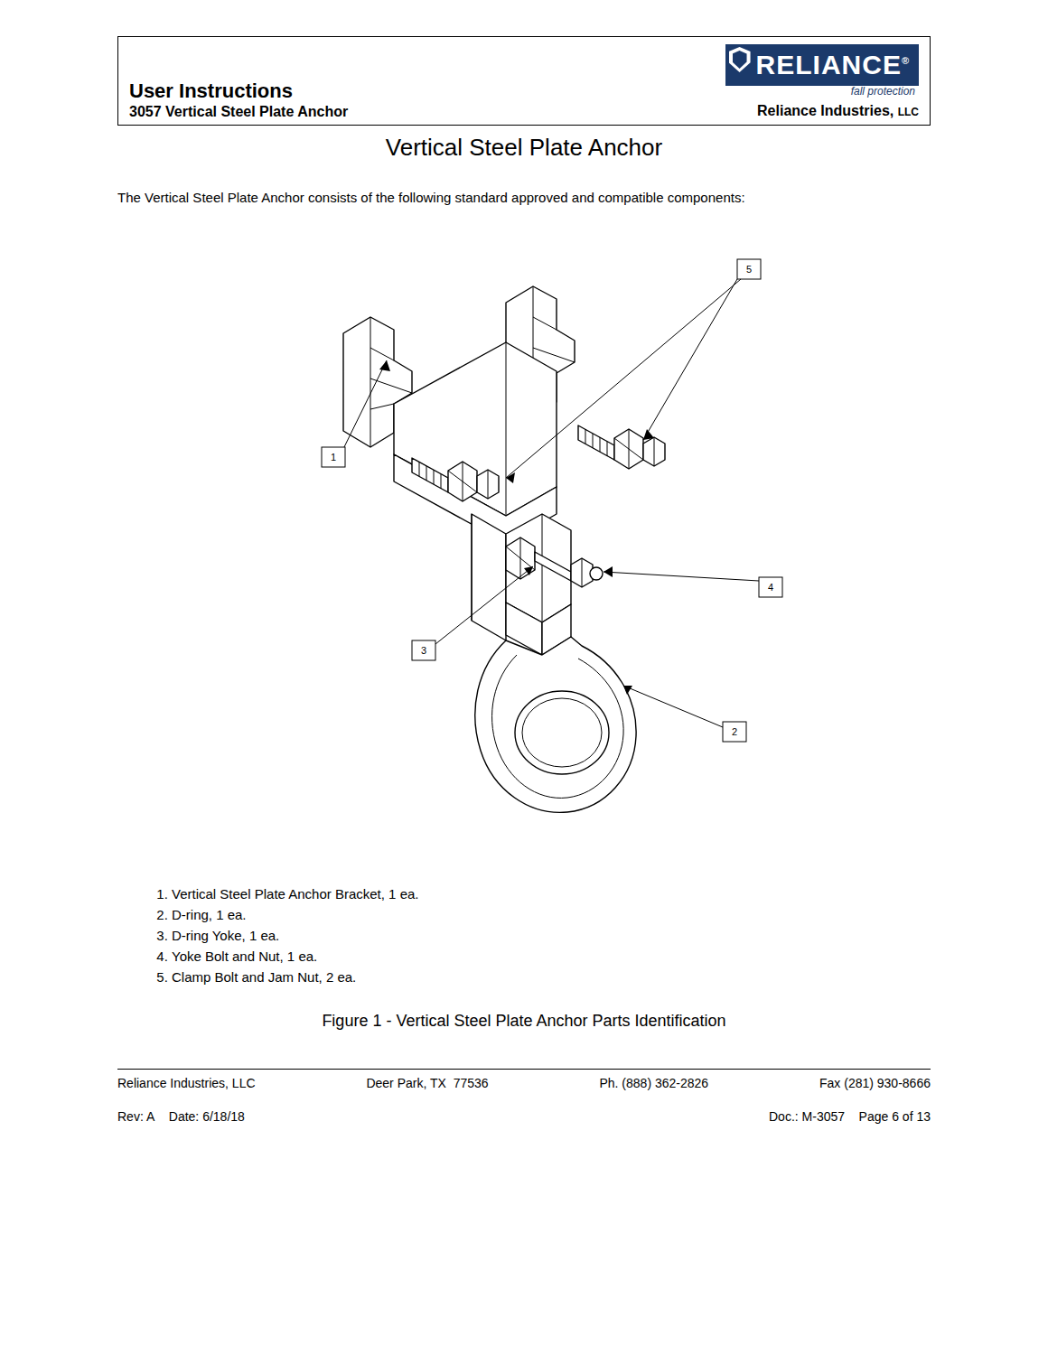User Instructions
3057 Vertical Steel Plate Anchor
RELIANCE®
fall protection
Reliance Industries, LLC
Vertical Steel Plate Anchor
The Vertical Steel Plate Anchor consists of the following standard approved and compatible components:
1 5 4 3 2
Vertical Steel Plate Anchor Bracket, 1 ea.
D-ring, 1 ea.
D-ring Yoke, 1 ea.
Yoke Bolt and Nut, 1 ea.
Clamp Bolt and Jam Nut, 2 ea.
Figure 1 - Vertical Steel Plate Anchor Parts Identification
Reliance Industries, LLC Deer Park, TX 77536 Ph. (888) 362-2826 Fax (281) 930-8666
Rev: A Date: 6/18/18 Doc.: M-3057 Page 6 of 13